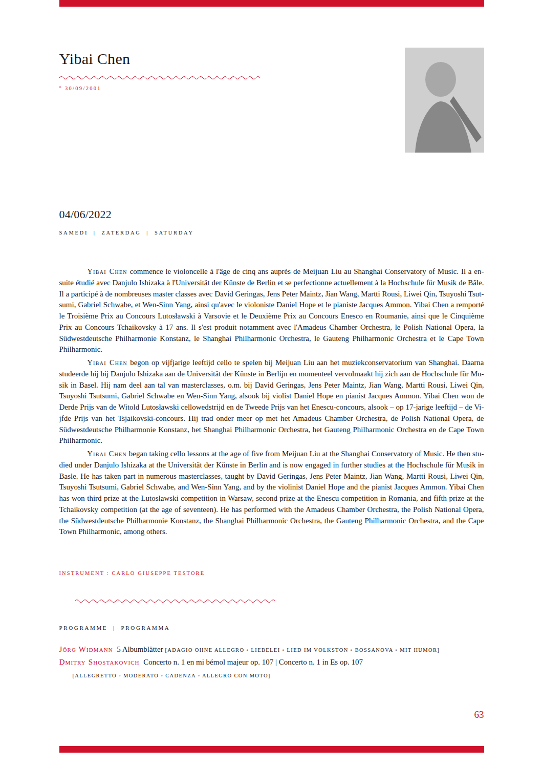Yibai Chen
° 30/09/2001
04/06/2022
Samedi | Zaterdag | Saturday
Yibai Chen commence le violoncelle à l'âge de cinq ans auprès de Meijuan Liu au Shanghai Conservatory of Music. Il a ensuite étudié avec Danjulo Ishizaka à l'Universität der Künste de Berlin et se perfectionne actuellement à la Hochschule für Musik de Bâle. Il a participé à de nombreuses master classes avec David Geringas, Jens Peter Maintz, Jian Wang, Martti Rousi, Liwei Qin, Tsuyoshi Tsutsumi, Gabriel Schwabe, et Wen-Sinn Yang, ainsi qu'avec le violoniste Daniel Hope et le pianiste Jacques Ammon. Yibai Chen a remporté le Troisième Prix au Concours Lutosławski à Varsovie et le Deuxième Prix au Concours Enesco en Roumanie, ainsi que le Cinquième Prix au Concours Tchaikovsky à 17 ans. Il s'est produit notamment avec l'Amadeus Chamber Orchestra, le Polish National Opera, la Südwestdeutsche Philharmonie Konstanz, le Shanghai Philharmonic Orchestra, le Gauteng Philharmonic Orchestra et le Cape Town Philharmonic.
Yibai Chen begon op vijfjarige leeftijd cello te spelen bij Meijuan Liu aan het muziekconservatorium van Shanghai. Daarna studeerde hij bij Danjulo Ishizaka aan de Universität der Künste in Berlijn en momenteel vervolmaakt hij zich aan de Hochschule für Musik in Basel. Hij nam deel aan tal van masterclasses, o.m. bij David Geringas, Jens Peter Maintz, Jian Wang, Martti Rousi, Liwei Qin, Tsuyoshi Tsutsumi, Gabriel Schwabe en Wen-Sinn Yang, alsook bij violist Daniel Hope en pianist Jacques Ammon. Yibai Chen won de Derde Prijs van de Witold Lutosławski cellowedstrijd en de Tweede Prijs van het Enescu-concours, alsook – op 17-jarige leeftijd – de Vijfde Prijs van het Tsjaikovski-concours. Hij trad onder meer op met het Amadeus Chamber Orchestra, de Polish National Opera, de Südwestdeutsche Philharmonie Konstanz, het Shanghai Philharmonic Orchestra, het Gauteng Philharmonic Orchestra en de Cape Town Philharmonic.
Yibai Chen began taking cello lessons at the age of five from Meijuan Liu at the Shanghai Conservatory of Music. He then studied under Danjulo Ishizaka at the Universität der Künste in Berlin and is now engaged in further studies at the Hochschule für Musik in Basle. He has taken part in numerous masterclasses, taught by David Geringas, Jens Peter Maintz, Jian Wang, Martti Rousi, Liwei Qin, Tsuyoshi Tsutsumi, Gabriel Schwabe, and Wen-Sinn Yang, and by the violinist Daniel Hope and the pianist Jacques Ammon. Yibai Chen has won third prize at the Lutosławski competition in Warsaw, second prize at the Enescu competition in Romania, and fifth prize at the Tchaikovsky competition (at the age of seventeen). He has performed with the Amadeus Chamber Orchestra, the Polish National Opera, the Südwestdeutsche Philharmonie Konstanz, the Shanghai Philharmonic Orchestra, the Gauteng Philharmonic Orchestra, and the Cape Town Philharmonic, among others.
Instrument : Carlo Giuseppe Testore
Programme | Programma
Jörg Widmann 5 Albumblätter [Adagio ohne Allegro ◦ Liebelei ◦ Lied im Volkston ◦ Bossanova ◦ Mit Humor]
Dmitry Shostakovich Concerto n. 1 en mi bémol majeur op. 107 | Concerto n. 1 in Es op. 107
[Allegretto ◦ Moderato ◦ Cadenza ◦ Allegro con moto]
63